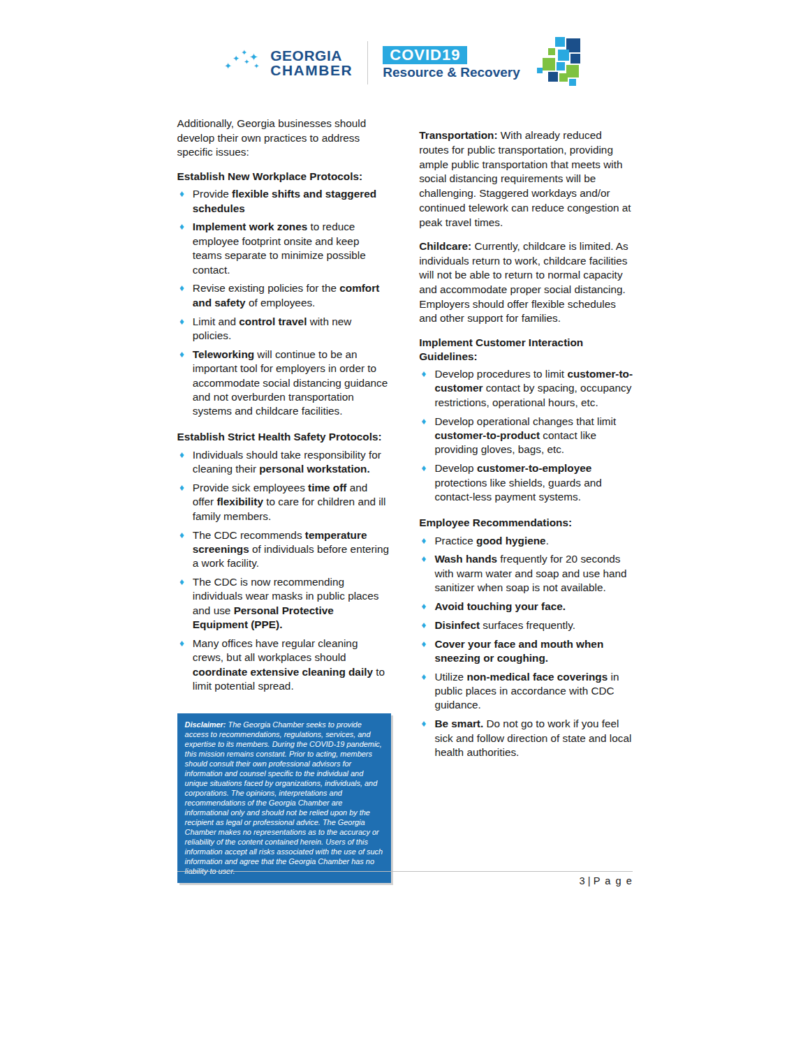✦✦✦ ✦✦✦
GEORGIACHAMBER
COVID19
Resource & Recovery
Additionally, Georgia businesses should develop their own practices to address specific issues:
Establish New Workplace Protocols:
Provide flexible shifts and staggered schedules
Implement work zones to reduce employee footprint onsite and keep teams separate to minimize possible contact.
Revise existing policies for the comfort and safety of employees.
Limit and control travel with new policies.
Teleworking will continue to be an important tool for employers in order to accommodate social distancing guidance and not overburden transportation systems and childcare facilities.
Establish Strict Health Safety Protocols:
Individuals should take responsibility for cleaning their personal workstation.
Provide sick employees time off and offer flexibility to care for children and ill family members.
The CDC recommends temperature screenings of individuals before entering a work facility.
The CDC is now recommending individuals wear masks in public places and use Personal Protective Equipment (PPE).
Many offices have regular cleaning crews, but all workplaces should coordinate extensive cleaning daily to limit potential spread.
Disclaimer: The Georgia Chamber seeks to provide access to recommendations, regulations, services, and expertise to its members. During the COVID-19 pandemic, this mission remains constant. Prior to acting, members should consult their own professional advisors for information and counsel specific to the individual and unique situations faced by organizations, individuals, and corporations. The opinions, interpretations and recommendations of the Georgia Chamber are informational only and should not be relied upon by the recipient as legal or professional advice. The Georgia Chamber makes no representations as to the accuracy or reliability of the content contained herein. Users of this information accept all risks associated with the use of such information and agree that the Georgia Chamber has no liability to user.
Transportation: With already reduced routes for public transportation, providing ample public transportation that meets with social distancing requirements will be challenging. Staggered workdays and/or continued telework can reduce congestion at peak travel times.
Childcare: Currently, childcare is limited. As individuals return to work, childcare facilities will not be able to return to normal capacity and accommodate proper social distancing. Employers should offer flexible schedules and other support for families.
Implement Customer Interaction Guidelines:
Develop procedures to limit customer-to-customer contact by spacing, occupancy restrictions, operational hours, etc.
Develop operational changes that limit customer-to-product contact like providing gloves, bags, etc.
Develop customer-to-employee protections like shields, guards and contact-less payment systems.
Employee Recommendations:
Practice good hygiene.
Wash hands frequently for 20 seconds with warm water and soap and use hand sanitizer when soap is not available.
Avoid touching your face.
Disinfect surfaces frequently.
Cover your face and mouth when sneezing or coughing.
Utilize non-medical face coverings in public places in accordance with CDC guidance.
Be smart. Do not go to work if you feel sick and follow direction of state and local health authorities.
3 | P a g e